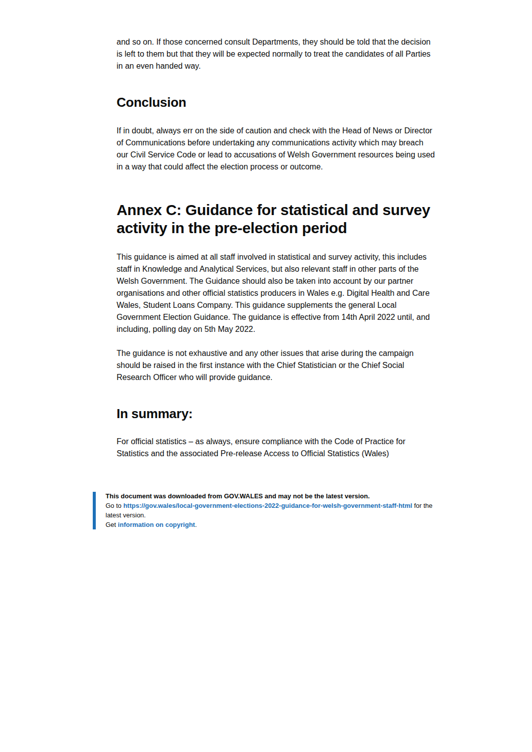and so on. If those concerned consult Departments, they should be told that the decision is left to them but that they will be expected normally to treat the candidates of all Parties in an even handed way.
Conclusion
If in doubt, always err on the side of caution and check with the Head of News or Director of Communications before undertaking any communications activity which may breach our Civil Service Code or lead to accusations of Welsh Government resources being used in a way that could affect the election process or outcome.
Annex C: Guidance for statistical and survey activity in the pre-election period
This guidance is aimed at all staff involved in statistical and survey activity, this includes staff in Knowledge and Analytical Services, but also relevant staff in other parts of the Welsh Government. The Guidance should also be taken into account by our partner organisations and other official statistics producers in Wales e.g. Digital Health and Care Wales, Student Loans Company. This guidance supplements the general Local Government Election Guidance. The guidance is effective from 14th April 2022 until, and including, polling day on 5th May 2022.
The guidance is not exhaustive and any other issues that arise during the campaign should be raised in the first instance with the Chief Statistician or the Chief Social Research Officer who will provide guidance.
In summary:
For official statistics – as always, ensure compliance with the Code of Practice for Statistics and the associated Pre-release Access to Official Statistics (Wales)
This document was downloaded from GOV.WALES and may not be the latest version.
Go to https://gov.wales/local-government-elections-2022-guidance-for-welsh-government-staff-html for the latest version.
Get information on copyright.